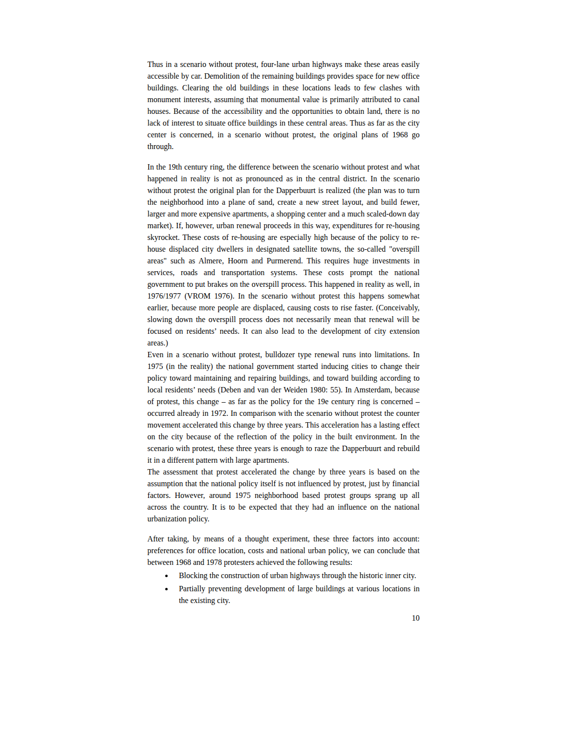Thus in a scenario without protest, four-lane urban highways make these areas easily accessible by car. Demolition of the remaining buildings provides space for new office buildings. Clearing the old buildings in these locations leads to few clashes with monument interests, assuming that monumental value is primarily attributed to canal houses. Because of the accessibility and the opportunities to obtain land, there is no lack of interest to situate office buildings in these central areas. Thus as far as the city center is concerned, in a scenario without protest, the original plans of 1968 go through.
In the 19th century ring, the difference between the scenario without protest and what happened in reality is not as pronounced as in the central district. In the scenario without protest the original plan for the Dapperbuurt is realized (the plan was to turn the neighborhood into a plane of sand, create a new street layout, and build fewer, larger and more expensive apartments, a shopping center and a much scaled-down day market). If, however, urban renewal proceeds in this way, expenditures for re-housing skyrocket. These costs of re-housing are especially high because of the policy to re-house displaced city dwellers in designated satellite towns, the so-called "overspill areas" such as Almere, Hoorn and Purmerend. This requires huge investments in services, roads and transportation systems. These costs prompt the national government to put brakes on the overspill process. This happened in reality as well, in 1976/1977 (VROM 1976). In the scenario without protest this happens somewhat earlier, because more people are displaced, causing costs to rise faster. (Conceivably, slowing down the overspill process does not necessarily mean that renewal will be focused on residents’ needs. It can also lead to the development of city extension areas.)
Even in a scenario without protest, bulldozer type renewal runs into limitations. In 1975 (in the reality) the national government started inducing cities to change their policy toward maintaining and repairing buildings, and toward building according to local residents’ needs (Deben and van der Weiden 1980: 55). In Amsterdam, because of protest, this change – as far as the policy for the 19e century ring is concerned – occurred already in 1972. In comparison with the scenario without protest the counter movement accelerated this change by three years. This acceleration has a lasting effect on the city because of the reflection of the policy in the built environment. In the scenario with protest, these three years is enough to raze the Dapperbuurt and rebuild it in a different pattern with large apartments.
The assessment that protest accelerated the change by three years is based on the assumption that the national policy itself is not influenced by protest, just by financial factors. However, around 1975 neighborhood based protest groups sprang up all across the country. It is to be expected that they had an influence on the national urbanization policy.
After taking, by means of a thought experiment, these three factors into account: preferences for office location, costs and national urban policy, we can conclude that between 1968 and 1978 protesters achieved the following results:
Blocking the construction of urban highways through the historic inner city.
Partially preventing development of large buildings at various locations in the existing city.
10